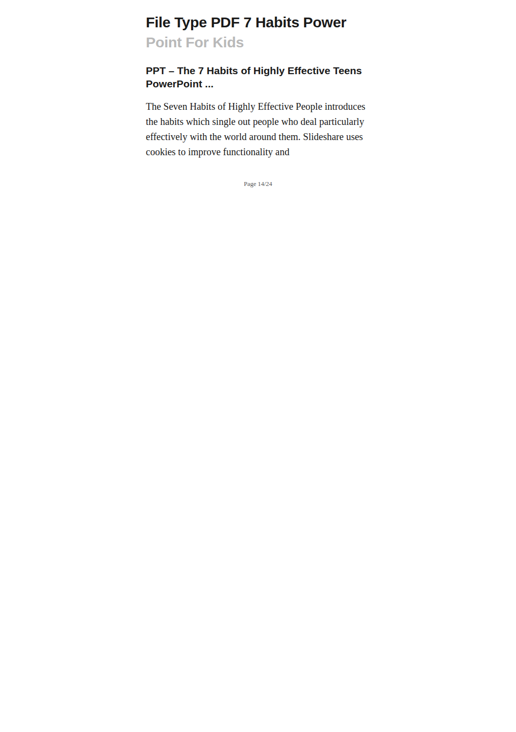File Type PDF 7 Habits Power
Point For Kids
PPT – The 7 Habits of Highly Effective Teens PowerPoint ...
The Seven Habits of Highly Effective People introduces the habits which single out people who deal particularly effectively with the world around them. Slideshare uses cookies to improve functionality and
Page 14/24